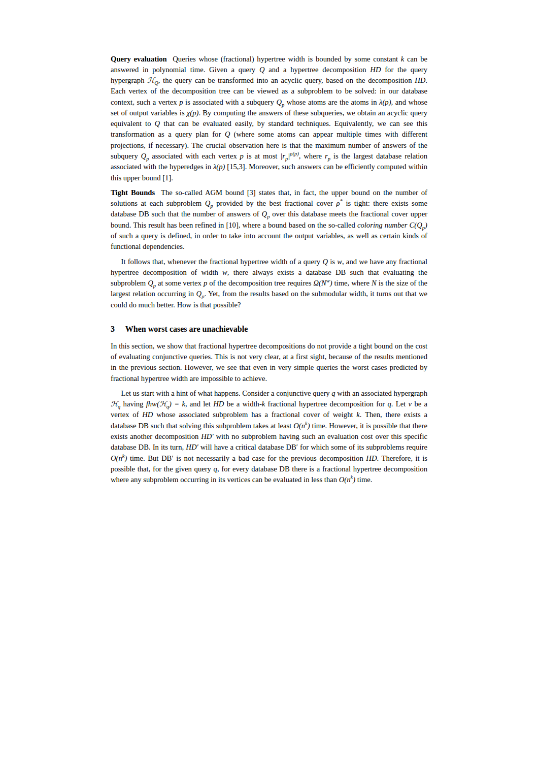Query evaluation Queries whose (fractional) hypertree width is bounded by some constant k can be answered in polynomial time. Given a query Q and a hypertree decomposition HD for the query hypergraph ℋQ, the query can be transformed into an acyclic query, based on the decomposition HD. Each vertex of the decomposition tree can be viewed as a subproblem to be solved: in our database context, such a vertex p is associated with a subquery Qp whose atoms are the atoms in λ(p), and whose set of output variables is χ(p). By computing the answers of these subqueries, we obtain an acyclic query equivalent to Q that can be evaluated easily, by standard techniques. Equivalently, we can see this transformation as a query plan for Q (where some atoms can appear multiple times with different projections, if necessary). The crucial observation here is that the maximum number of answers of the subquery Qp associated with each vertex p is at most |rp|ρ(p), where rp is the largest database relation associated with the hyperedges in λ(p) [15,3]. Moreover, such answers can be efficiently computed within this upper bound [1].
Tight Bounds The so-called AGM bound [3] states that, in fact, the upper bound on the number of solutions at each subproblem Qp provided by the best fractional cover ρ* is tight: there exists some database DB such that the number of answers of Qp over this database meets the fractional cover upper bound. This result has been refined in [10], where a bound based on the so-called coloring number C(Qp) of such a query is defined, in order to take into account the output variables, as well as certain kinds of functional dependencies.
It follows that, whenever the fractional hypertree width of a query Q is w, and we have any fractional hypertree decomposition of width w, there always exists a database DB such that evaluating the subproblem Qp at some vertex p of the decomposition tree requires Ω(Nw) time, where N is the size of the largest relation occurring in Qp. Yet, from the results based on the submodular width, it turns out that we could do much better. How is that possible?
3 When worst cases are unachievable
In this section, we show that fractional hypertree decompositions do not provide a tight bound on the cost of evaluating conjunctive queries. This is not very clear, at a first sight, because of the results mentioned in the previous section. However, we see that even in very simple queries the worst cases predicted by fractional hypertree width are impossible to achieve.
Let us start with a hint of what happens. Consider a conjunctive query q with an associated hypergraph ℋq having fhw(ℋq) = k, and let HD be a width-k fractional hypertree decomposition for q. Let v be a vertex of HD whose associated subproblem has a fractional cover of weight k. Then, there exists a database DB such that solving this subproblem takes at least O(nk) time. However, it is possible that there exists another decomposition HD′ with no subproblem having such an evaluation cost over this specific database DB. In its turn, HD′ will have a critical database DB′ for which some of its subproblems require O(nk) time. But DB′ is not necessarily a bad case for the previous decomposition HD. Therefore, it is possible that, for the given query q, for every database DB there is a fractional hypertree decomposition where any subproblem occurring in its vertices can be evaluated in less than O(nk) time.